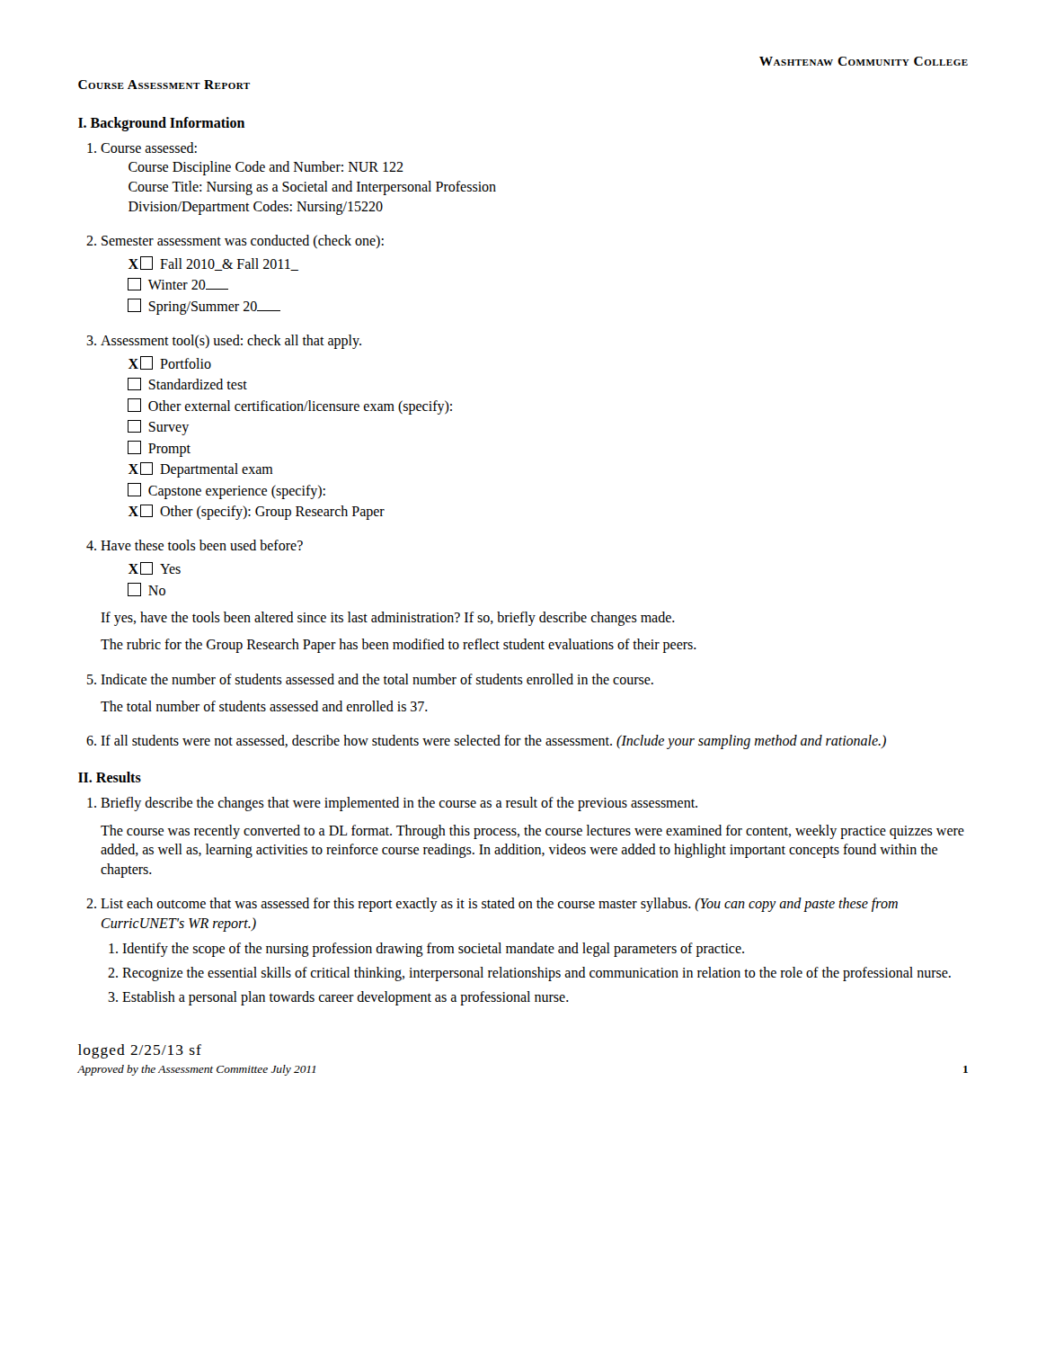Washtenaw Community College
Course Assessment Report
I. Background Information
Course assessed:
Course Discipline Code and Number: NUR 122
Course Title: Nursing as a Societal and Interpersonal Profession
Division/Department Codes: Nursing/15220
Semester assessment was conducted (check one):
X Fall 2010_& Fall 2011_
Winter 20
Spring/Summer 20
Assessment tool(s) used: check all that apply.
X Portfolio
Standardized test
Other external certification/licensure exam (specify):
Survey
Prompt
X Departmental exam
Capstone experience (specify):
X Other (specify): Group Research Paper
Have these tools been used before?
X Yes
No
If yes, have the tools been altered since its last administration? If so, briefly describe changes made.
The rubric for the Group Research Paper has been modified to reflect student evaluations of their peers.
Indicate the number of students assessed and the total number of students enrolled in the course.
The total number of students assessed and enrolled is 37.
If all students were not assessed, describe how students were selected for the assessment. (Include your sampling method and rationale.)
II. Results
Briefly describe the changes that were implemented in the course as a result of the previous assessment.
The course was recently converted to a DL format. Through this process, the course lectures were examined for content, weekly practice quizzes were added, as well as, learning activities to reinforce course readings. In addition, videos were added to highlight important concepts found within the chapters.
List each outcome that was assessed for this report exactly as it is stated on the course master syllabus. (You can copy and paste these from CurricUNET's WR report.)
Identify the scope of the nursing profession drawing from societal mandate and legal parameters of practice.
Recognize the essential skills of critical thinking, interpersonal relationships and communication in relation to the role of the professional nurse.
Establish a personal plan towards career development as a professional nurse.
logged 2/25/13 sf
Approved by the Assessment Committee July 2011
1